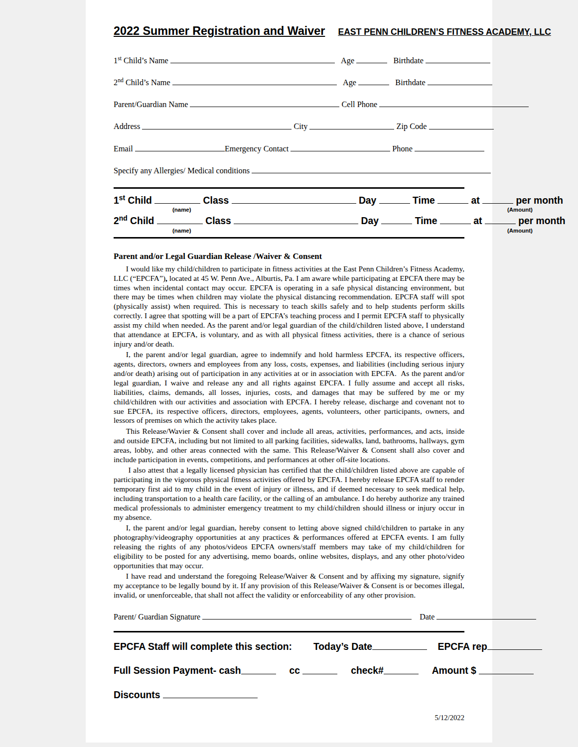2022 Summer Registration and Waiver
EAST PENN CHILDREN’S FITNESS ACADEMY, LLC
1st Child’s Name Age Birthdate
2nd Child’s Name Age Birthdate
Parent/Guardian Name Cell Phone
Address City Zip Code
Email Emergency Contact Phone
Specify any Allergies/ Medical conditions
1st Child Class Day Time at per month
(name) (Amount)
2nd Child Class Day Time at per month
(name) (Amount)
Parent and/or Legal Guardian Release /Waiver & Consent
I would like my child/children to participate in fitness activities at the East Penn Children’s Fitness Academy, LLC (“EPCFA”), located at 45 W. Penn Ave., Alburtis, Pa. I am aware while participating at EPCFA there may be times when incidental contact may occur. EPCFA is operating in a safe physical distancing environment, but there may be times when children may violate the physical distancing recommendation. EPCFA staff will spot (physically assist) when required. This is necessary to teach skills safely and to help students perform skills correctly. I agree that spotting will be a part of EPCFA’s teaching process and I permit EPCFA staff to physically assist my child when needed. As the parent and/or legal guardian of the child/children listed above, I understand that attendance at EPCFA, is voluntary, and as with all physical fitness activities, there is a chance of serious injury and/or death.
I, the parent and/or legal guardian, agree to indemnify and hold harmless EPCFA, its respective officers, agents, directors, owners and employees from any loss, costs, expenses, and liabilities (including serious injury and/or death) arising out of participation in any activities at or in association with EPCFA. As the parent and/or legal guardian, I waive and release any and all rights against EPCFA. I fully assume and accept all risks, liabilities, claims, demands, all losses, injuries, costs, and damages that may be suffered by me or my child/children with our activities and association with EPCFA. I hereby release, discharge and covenant not to sue EPCFA, its respective officers, directors, employees, agents, volunteers, other participants, owners, and lessors of premises on which the activity takes place.
This Release/Wavier & Consent shall cover and include all areas, activities, performances, and acts, inside and outside EPCFA, including but not limited to all parking facilities, sidewalks, land, bathrooms, hallways, gym areas, lobby, and other areas connected with the same. This Release/Waiver & Consent shall also cover and include participation in events, competitions, and performances at other off-site locations.
I also attest that a legally licensed physician has certified that the child/children listed above are capable of participating in the vigorous physical fitness activities offered by EPCFA. I hereby release EPCFA staff to render temporary first aid to my child in the event of injury or illness, and if deemed necessary to seek medical help, including transportation to a health care facility, or the calling of an ambulance. I do hereby authorize any trained medical professionals to administer emergency treatment to my child/children should illness or injury occur in my absence.
I, the parent and/or legal guardian, hereby consent to letting above signed child/children to partake in any photography/videography opportunities at any practices & performances offered at EPCFA events. I am fully releasing the rights of any photos/videos EPCFA owners/staff members may take of my child/children for eligibility to be posted for any advertising, memo boards, online websites, displays, and any other photo/video opportunities that may occur.
I have read and understand the foregoing Release/Waiver & Consent and by affixing my signature, signify my acceptance to be legally bound by it. If any provision of this Release/Waiver & Consent is or becomes illegal, invalid, or unenforceable, that shall not affect the validity or enforceability of any other provision.
Parent/ Guardian Signature Date
EPCFA Staff will complete this section: Today’s Date EPCFA rep
Full Session Payment- cash cc check# Amount $
Discounts
5/12/2022